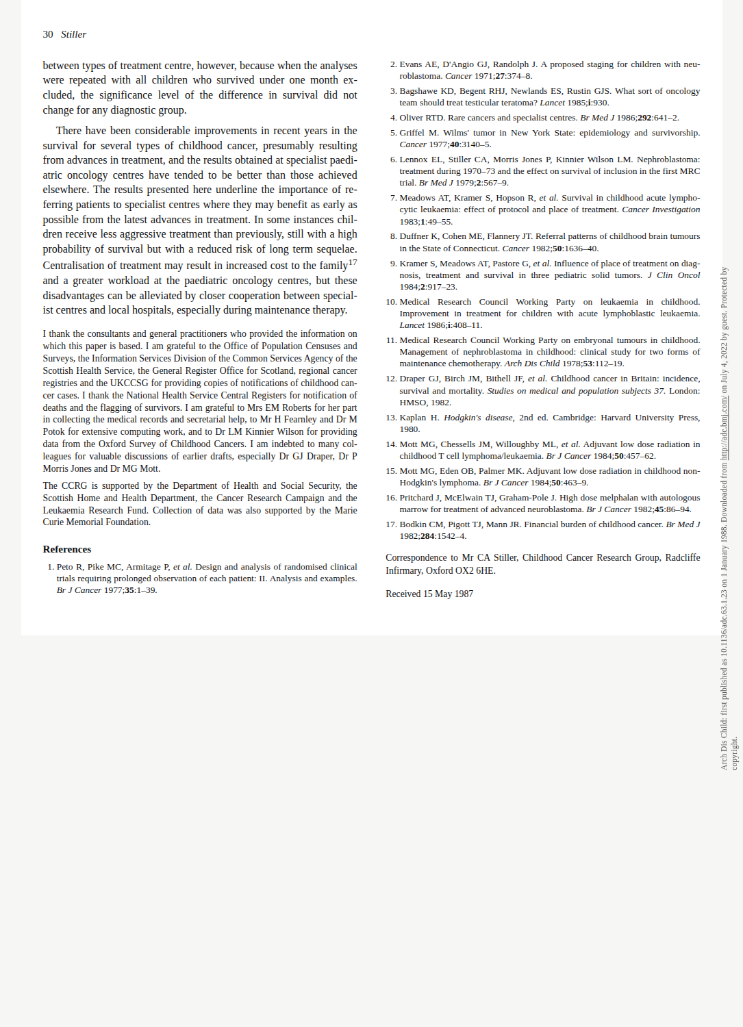Arch Dis Child: first published as 10.1136/adc.63.1.23 on 1 January 1988. Downloaded from http://adc.bmj.com/ on July 4, 2022 by guest. Protected by copyright.
30 Stiller
between types of treatment centre, however, because when the analyses were repeated with all children who survived under one month excluded, the significance level of the difference in survival did not change for any diagnostic group.
There have been considerable improvements in recent years in the survival for several types of childhood cancer, presumably resulting from advances in treatment, and the results obtained at specialist paediatric oncology centres have tended to be better than those achieved elsewhere. The results presented here underline the importance of referring patients to specialist centres where they may benefit as early as possible from the latest advances in treatment. In some instances children receive less aggressive treatment than previously, still with a high probability of survival but with a reduced risk of long term sequelae. Centralisation of treatment may result in increased cost to the family17 and a greater workload at the paediatric oncology centres, but these disadvantages can be alleviated by closer cooperation between specialist centres and local hospitals, especially during maintenance therapy.
I thank the consultants and general practitioners who provided the information on which this paper is based. I am grateful to the Office of Population Censuses and Surveys, the Information Services Division of the Common Services Agency of the Scottish Health Service, the General Register Office for Scotland, regional cancer registries and the UKCCSG for providing copies of notifications of childhood cancer cases. I thank the National Health Service Central Registers for notification of deaths and the flagging of survivors. I am grateful to Mrs EM Roberts for her part in collecting the medical records and secretarial help, to Mr H Fearnley and Dr M Potok for extensive computing work, and to Dr LM Kinnier Wilson for providing data from the Oxford Survey of Childhood Cancers. I am indebted to many colleagues for valuable discussions of earlier drafts, especially Dr GJ Draper, Dr P Morris Jones and Dr MG Mott.
The CCRG is supported by the Department of Health and Social Security, the Scottish Home and Health Department, the Cancer Research Campaign and the Leukaemia Research Fund. Collection of data was also supported by the Marie Curie Memorial Foundation.
References
Peto R, Pike MC, Armitage P, et al. Design and analysis of randomised clinical trials requiring prolonged observation of each patient: II. Analysis and examples. Br J Cancer 1977;35:1–39.
Evans AE, D'Angio GJ, Randolph J. A proposed staging for children with neuroblastoma. Cancer 1971;27:374–8.
Bagshawe KD, Begent RHJ, Newlands ES, Rustin GJS. What sort of oncology team should treat testicular teratoma? Lancet 1985;i:930.
Oliver RTD. Rare cancers and specialist centres. Br Med J 1986;292:641–2.
Griffel M. Wilms' tumor in New York State: epidemiology and survivorship. Cancer 1977;40:3140–5.
Lennox EL, Stiller CA, Morris Jones P, Kinnier Wilson LM. Nephroblastoma: treatment during 1970–73 and the effect on survival of inclusion in the first MRC trial. Br Med J 1979;2:567–9.
Meadows AT, Kramer S, Hopson R, et al. Survival in childhood acute lymphocytic leukaemia: effect of protocol and place of treatment. Cancer Investigation 1983;1:49–55.
Duffner K, Cohen ME, Flannery JT. Referral patterns of childhood brain tumours in the State of Connecticut. Cancer 1982;50:1636–40.
Kramer S, Meadows AT, Pastore G, et al. Influence of place of treatment on diagnosis, treatment and survival in three pediatric solid tumors. J Clin Oncol 1984;2:917–23.
Medical Research Council Working Party on leukaemia in childhood. Improvement in treatment for children with acute lymphoblastic leukaemia. Lancet 1986;i:408–11.
Medical Research Council Working Party on embryonal tumours in childhood. Management of nephroblastoma in childhood: clinical study for two forms of maintenance chemotherapy. Arch Dis Child 1978;53:112–19.
Draper GJ, Birch JM, Bithell JF, et al. Childhood cancer in Britain: incidence, survival and mortality. Studies on medical and population subjects 37. London: HMSO, 1982.
Kaplan H. Hodgkin's disease, 2nd ed. Cambridge: Harvard University Press, 1980.
Mott MG, Chessells JM, Willoughby ML, et al. Adjuvant low dose radiation in childhood T cell lymphoma/leukaemia. Br J Cancer 1984;50:457–62.
Mott MG, Eden OB, Palmer MK. Adjuvant low dose radiation in childhood non-Hodgkin's lymphoma. Br J Cancer 1984;50:463–9.
Pritchard J, McElwain TJ, Graham-Pole J. High dose melphalan with autologous marrow for treatment of advanced neuroblastoma. Br J Cancer 1982;45:86–94.
Bodkin CM, Pigott TJ, Mann JR. Financial burden of childhood cancer. Br Med J 1982;284:1542–4.
Correspondence to Mr CA Stiller, Childhood Cancer Research Group, Radcliffe Infirmary, Oxford OX2 6HE.
Received 15 May 1987